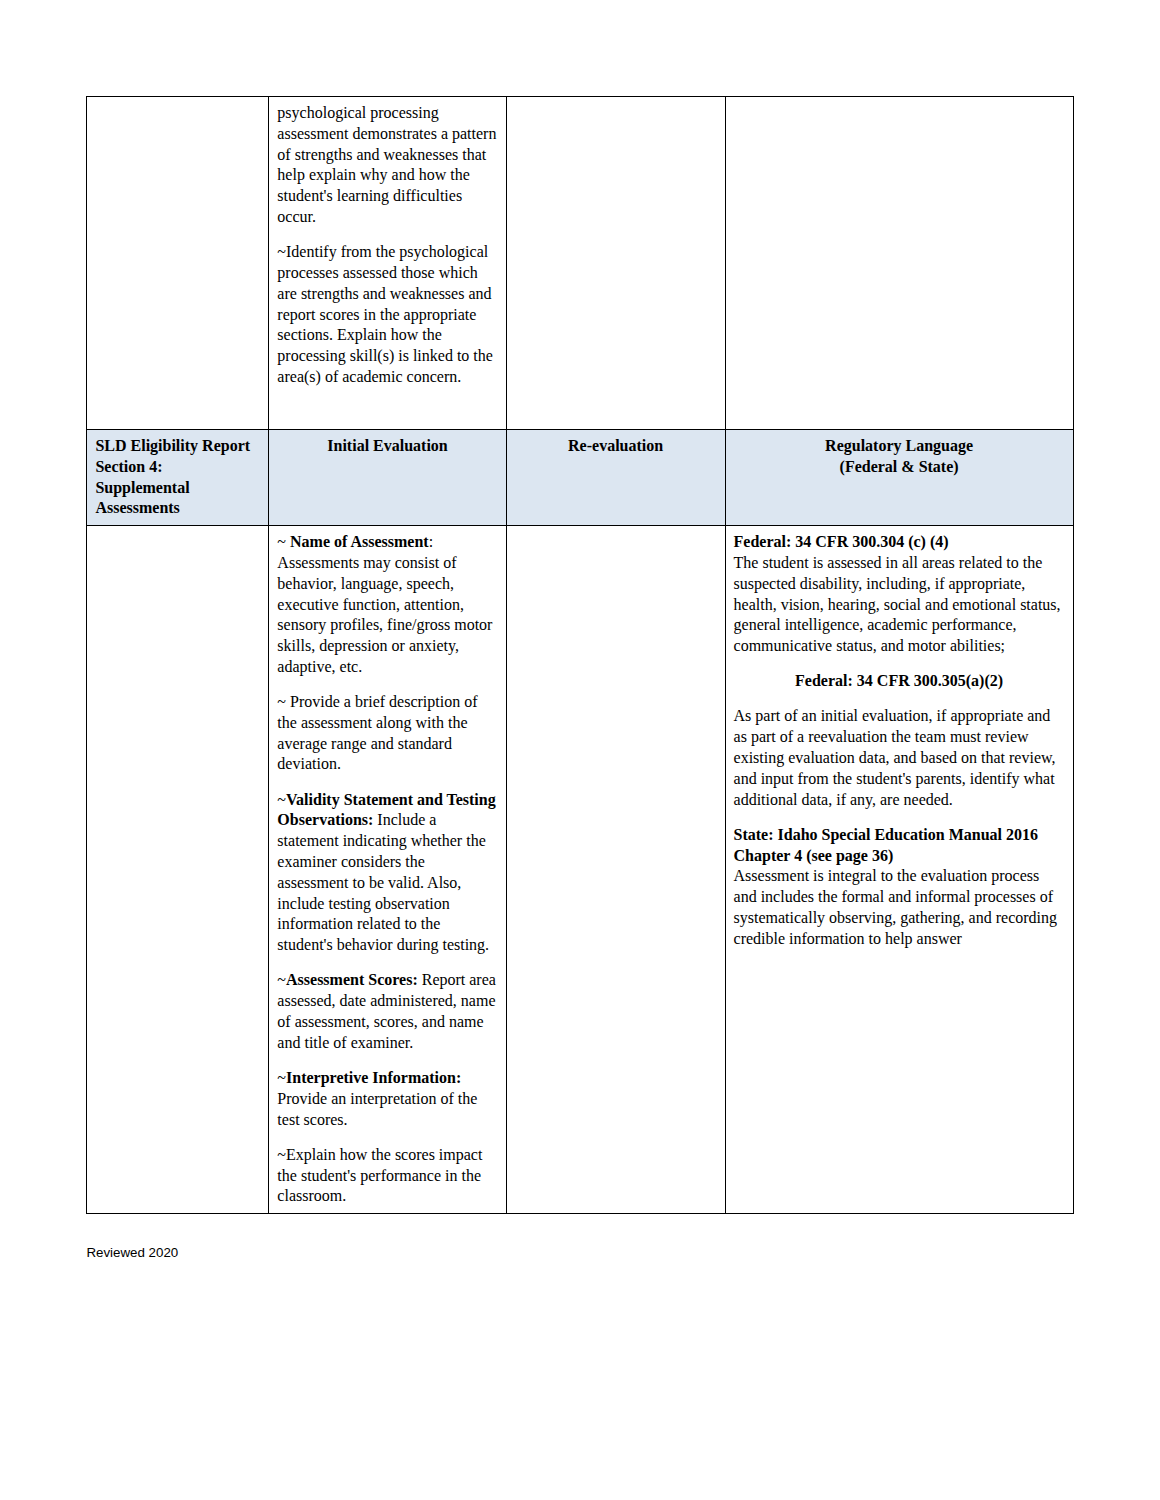| | psychological processing assessment demonstrates a pattern of strengths and weaknesses that help explain why and how the student's learning difficulties occur. ~Identify from the psychological processes assessed those which are strengths and weaknesses and report scores in the appropriate sections. Explain how the processing skill(s) is linked to the area(s) of academic concern. | | |
| SLD Eligibility Report Section 4: Supplemental Assessments | Initial Evaluation | Re-evaluation | Regulatory Language (Federal & State) |
| | ~ Name of Assessment : Assessments may consist of behavior, language, speech, executive function, attention, sensory profiles, fine/gross motor skills, depression or anxiety, adaptive, etc. ~ Provide a brief description of the assessment along with the average range and standard deviation. ~ Validity Statement and Testing Observations: Include a statement indicating whether the examiner considers the assessment to be valid. Also, include testing observation information related to the student's behavior during testing. ~ Assessment Scores: Report area assessed, date administered, name of assessment, scores, and name and title of examiner. ~ Interpretive Information: Provide an interpretation of the test scores. ~Explain how the scores impact the student's performance in the classroom. | | Federal: 34 CFR 300.304 (c) (4) The student is assessed in all areas related to the suspected disability, including, if appropriate, health, vision, hearing, social and emotional status, general intelligence, academic performance, communicative status, and motor abilities; Federal: 34 CFR 300.305(a)(2) As part of an initial evaluation, if appropriate and as part of a reevaluation the team must review existing evaluation data, and based on that review, and input from the student's parents, identify what additional data, if any, are needed. State: Idaho Special Education Manual 2016 Chapter 4 (see page 36) Assessment is integral to the evaluation process and includes the formal and informal processes of systematically observing, gathering, and recording credible information to help answer |
Reviewed 2020